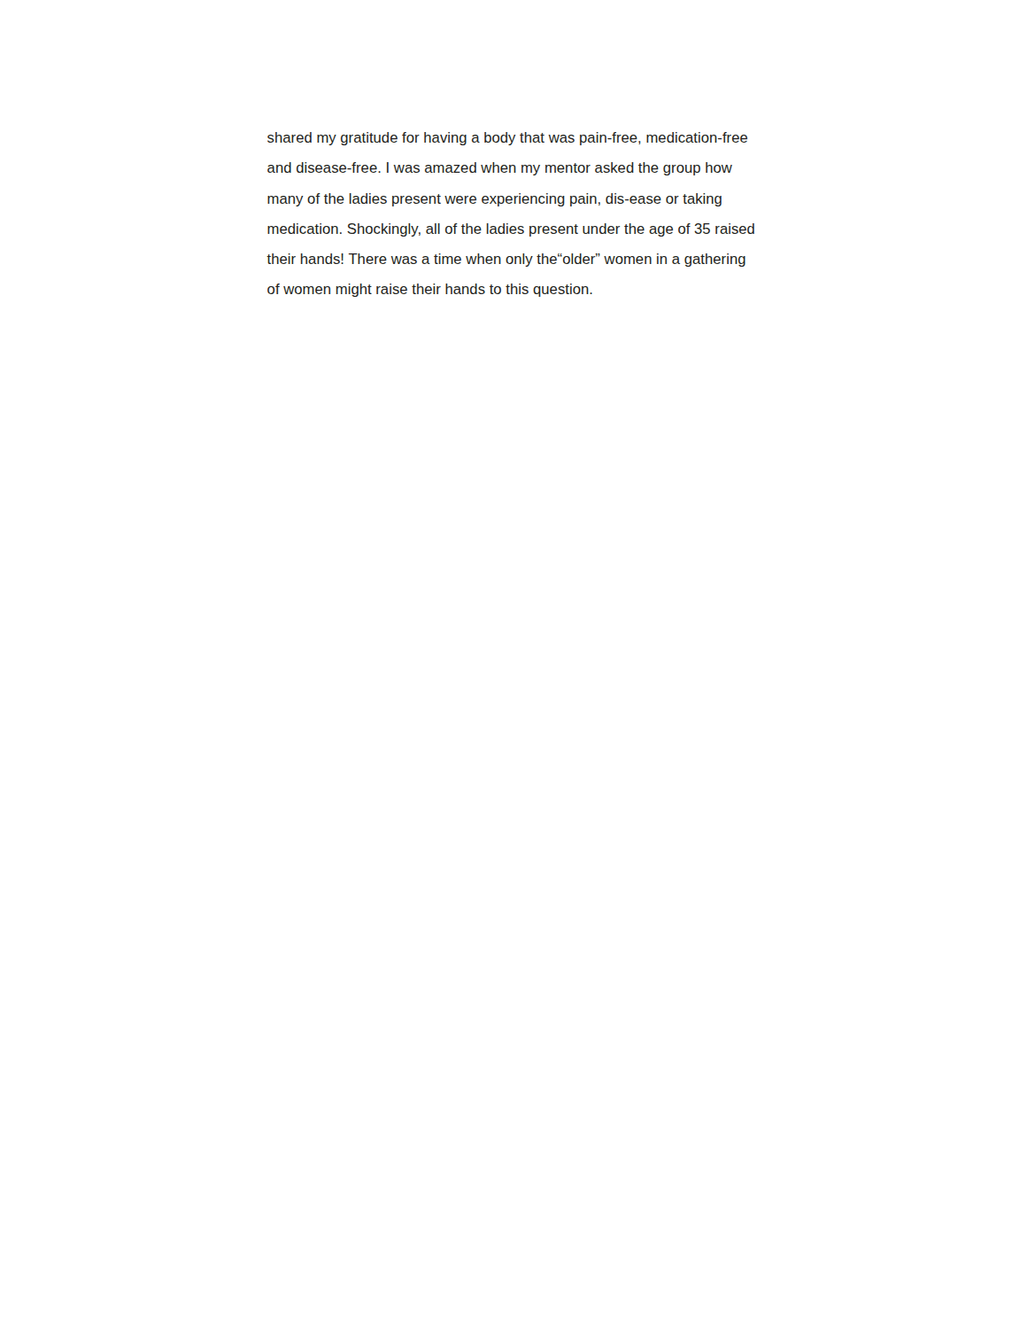shared my gratitude for having a body that was pain-free, medication-free and disease-free. I was amazed when my mentor asked the group how many of the ladies present were experiencing pain, dis-ease or taking medication. Shockingly, all of the ladies present under the age of 35 raised their hands! There was a time when only the“older” women in a gathering of women might raise their hands to this question.